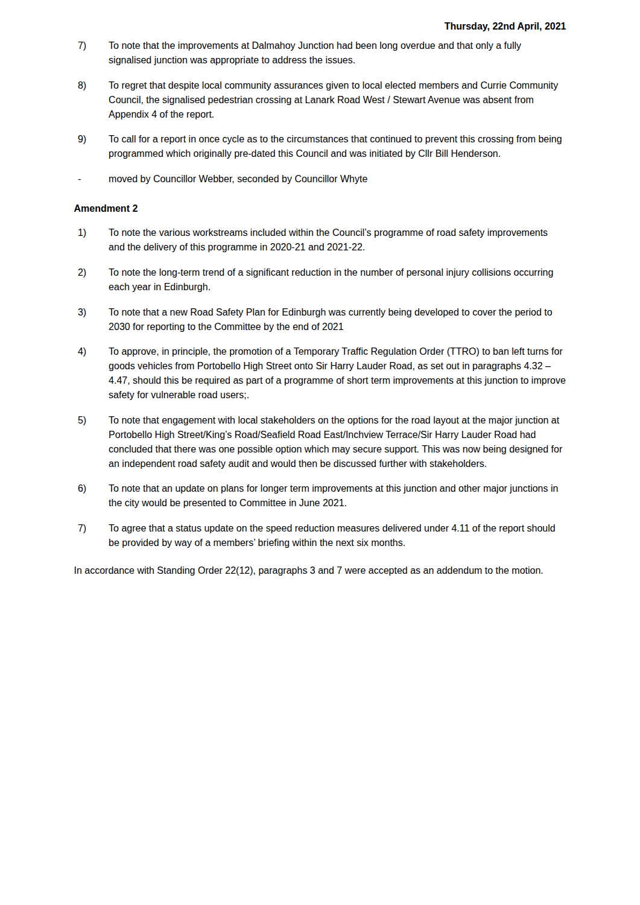Thursday, 22nd April, 2021
7) To note that the improvements at Dalmahoy Junction had been long overdue and that only a fully signalised junction was appropriate to address the issues.
8) To regret that despite local community assurances given to local elected members and Currie Community Council, the signalised pedestrian crossing at Lanark Road West / Stewart Avenue was absent from Appendix 4 of the report.
9) To call for a report in once cycle as to the circumstances that continued to prevent this crossing from being programmed which originally pre-dated this Council and was initiated by Cllr Bill Henderson.
- moved by Councillor Webber, seconded by Councillor Whyte
Amendment 2
1) To note the various workstreams included within the Council’s programme of road safety improvements and the delivery of this programme in 2020-21 and 2021-22.
2) To note the long-term trend of a significant reduction in the number of personal injury collisions occurring each year in Edinburgh.
3) To note that a new Road Safety Plan for Edinburgh was currently being developed to cover the period to 2030 for reporting to the Committee by the end of 2021
4) To approve, in principle, the promotion of a Temporary Traffic Regulation Order (TTRO) to ban left turns for goods vehicles from Portobello High Street onto Sir Harry Lauder Road, as set out in paragraphs 4.32 – 4.47, should this be required as part of a programme of short term improvements at this junction to improve safety for vulnerable road users;.
5) To note that engagement with local stakeholders on the options for the road layout at the major junction at Portobello High Street/King’s Road/Seafield Road East/Inchview Terrace/Sir Harry Lauder Road had concluded that there was one possible option which may secure support. This was now being designed for an independent road safety audit and would then be discussed further with stakeholders.
6) To note that an update on plans for longer term improvements at this junction and other major junctions in the city would be presented to Committee in June 2021.
7) To agree that a status update on the speed reduction measures delivered under 4.11 of the report should be provided by way of a members’ briefing within the next six months.
In accordance with Standing Order 22(12), paragraphs 3 and 7 were accepted as an addendum to the motion.